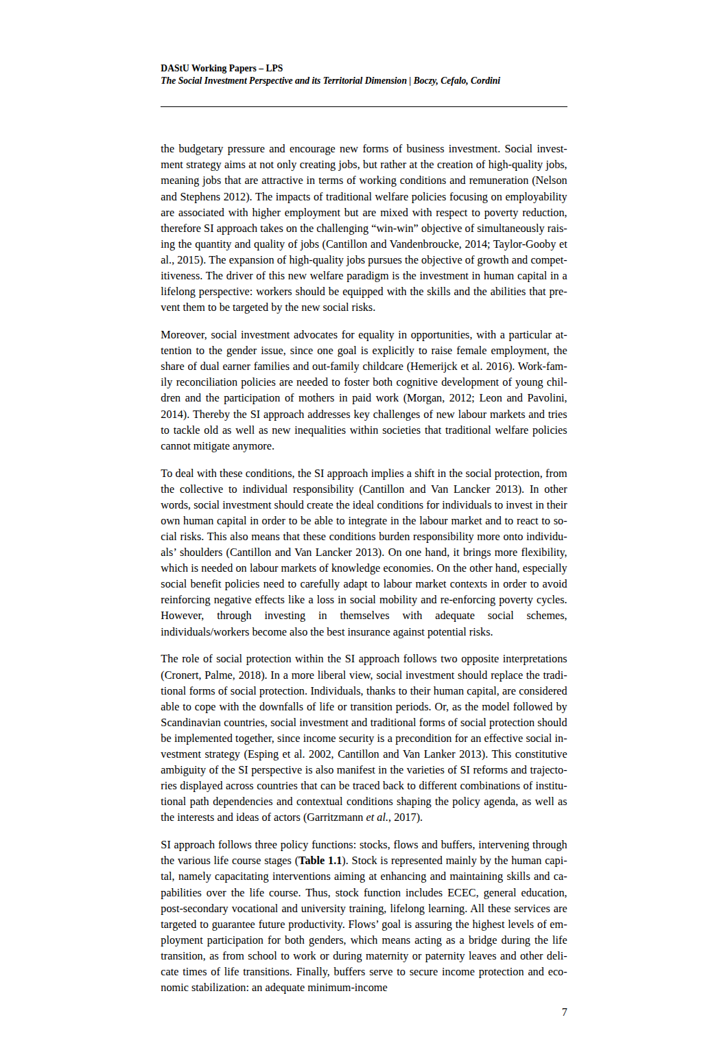DAStU Working Papers – LPS
The Social Investment Perspective and its Territorial Dimension | Boczy, Cefalo, Cordini
the budgetary pressure and encourage new forms of business investment. Social investment strategy aims at not only creating jobs, but rather at the creation of high-quality jobs, meaning jobs that are attractive in terms of working conditions and remuneration (Nelson and Stephens 2012). The impacts of traditional welfare policies focusing on employability are associated with higher employment but are mixed with respect to poverty reduction, therefore SI approach takes on the challenging “win-win” objective of simultaneously raising the quantity and quality of jobs (Cantillon and Vandenbroucke, 2014; Taylor-Gooby et al., 2015). The expansion of high-quality jobs pursues the objective of growth and competitiveness. The driver of this new welfare paradigm is the investment in human capital in a lifelong perspective: workers should be equipped with the skills and the abilities that prevent them to be targeted by the new social risks.
Moreover, social investment advocates for equality in opportunities, with a particular attention to the gender issue, since one goal is explicitly to raise female employment, the share of dual earner families and out-family childcare (Hemerijck et al. 2016). Work-family reconciliation policies are needed to foster both cognitive development of young children and the participation of mothers in paid work (Morgan, 2012; Leon and Pavolini, 2014). Thereby the SI approach addresses key challenges of new labour markets and tries to tackle old as well as new inequalities within societies that traditional welfare policies cannot mitigate anymore.
To deal with these conditions, the SI approach implies a shift in the social protection, from the collective to individual responsibility (Cantillon and Van Lancker 2013). In other words, social investment should create the ideal conditions for individuals to invest in their own human capital in order to be able to integrate in the labour market and to react to social risks. This also means that these conditions burden responsibility more onto individuals’ shoulders (Cantillon and Van Lancker 2013). On one hand, it brings more flexibility, which is needed on labour markets of knowledge economies. On the other hand, especially social benefit policies need to carefully adapt to labour market contexts in order to avoid reinforcing negative effects like a loss in social mobility and re-enforcing poverty cycles. However, through investing in themselves with adequate social schemes, individuals/workers become also the best insurance against potential risks.
The role of social protection within the SI approach follows two opposite interpretations (Cronert, Palme, 2018). In a more liberal view, social investment should replace the traditional forms of social protection. Individuals, thanks to their human capital, are considered able to cope with the downfalls of life or transition periods. Or, as the model followed by Scandinavian countries, social investment and traditional forms of social protection should be implemented together, since income security is a precondition for an effective social investment strategy (Esping et al. 2002, Cantillon and Van Lanker 2013). This constitutive ambiguity of the SI perspective is also manifest in the varieties of SI reforms and trajectories displayed across countries that can be traced back to different combinations of institutional path dependencies and contextual conditions shaping the policy agenda, as well as the interests and ideas of actors (Garritzmann et al., 2017).
SI approach follows three policy functions: stocks, flows and buffers, intervening through the various life course stages (Table 1.1). Stock is represented mainly by the human capital, namely capacitating interventions aiming at enhancing and maintaining skills and capabilities over the life course. Thus, stock function includes ECEC, general education, post-secondary vocational and university training, lifelong learning. All these services are targeted to guarantee future productivity. Flows’ goal is assuring the highest levels of employment participation for both genders, which means acting as a bridge during the life transition, as from school to work or during maternity or paternity leaves and other delicate times of life transitions. Finally, buffers serve to secure income protection and economic stabilization: an adequate minimum-income
7